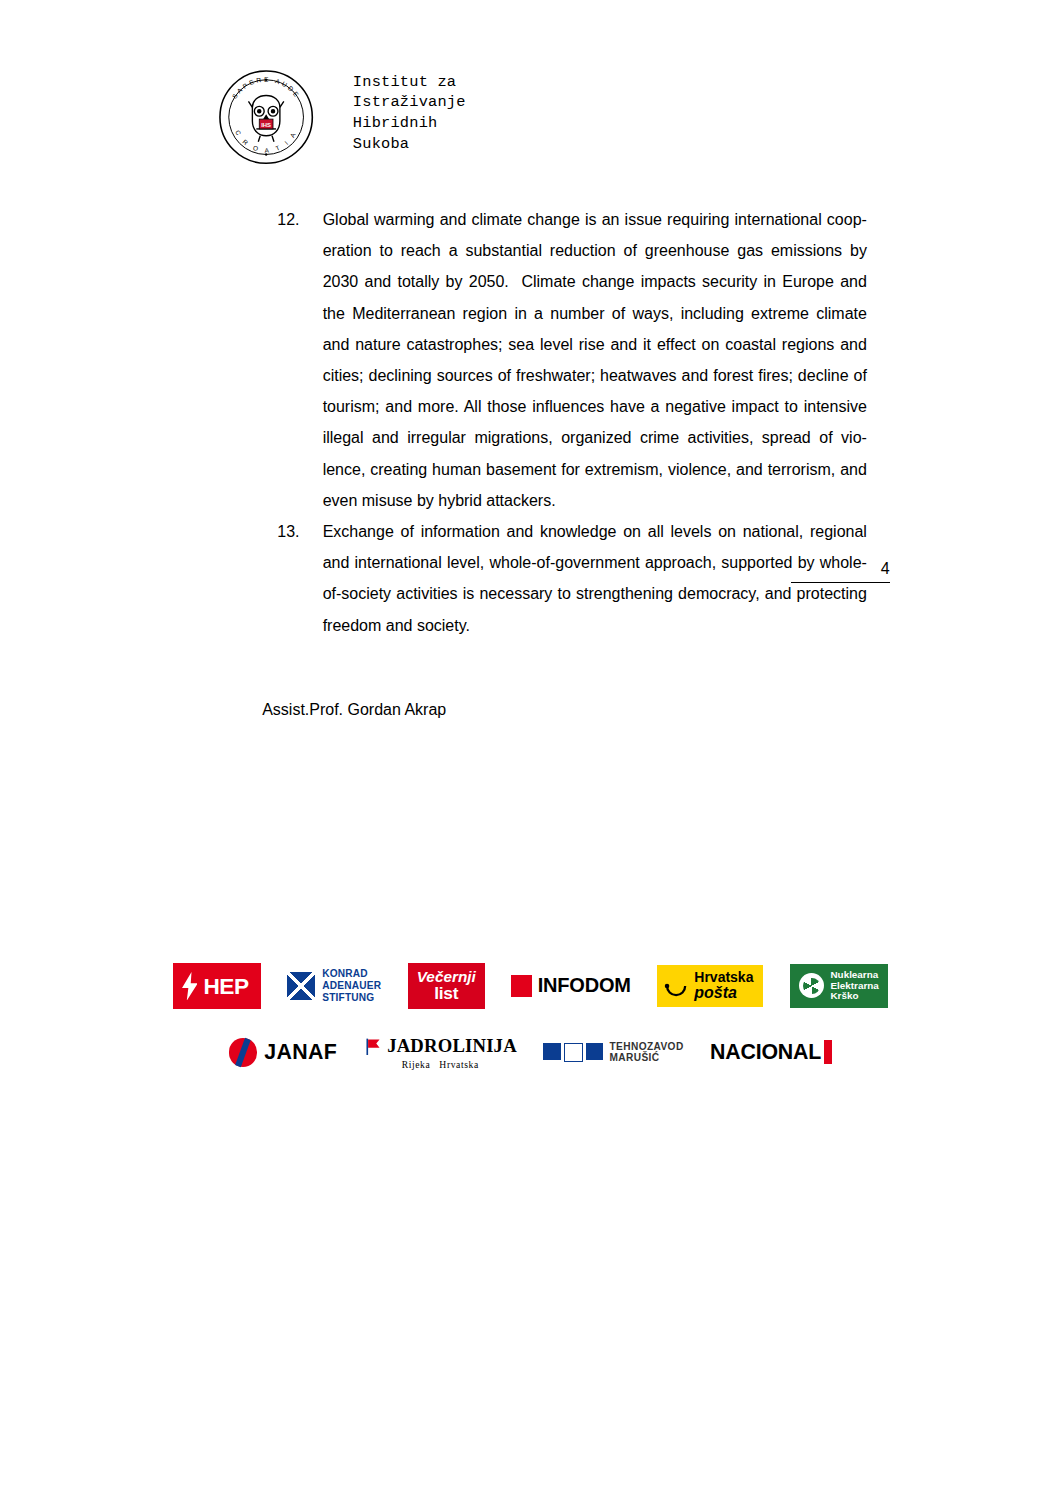IHS SAPERE AUDE C R O A T I A
Institut za
Istraživanje
Hibridnih
Sukoba
12. Global warming and climate change is an issue requiring international cooperation to reach a substantial reduction of greenhouse gas emissions by 2030 and totally by 2050. Climate change impacts security in Europe and the Mediterranean region in a number of ways, including extreme climate and nature catastrophes; sea level rise and it effect on coastal regions and cities; declining sources of freshwater; heatwaves and forest fires; decline of tourism; and more. All those influences have a negative impact to intensive illegal and irregular migrations, organized crime activities, spread of violence, creating human basement for extremism, violence, and terrorism, and even misuse by hybrid attackers.
13. Exchange of information and knowledge on all levels on national, regional and international level, whole-of-government approach, supported by whole-of-society activities is necessary to strengthening democracy, and protecting freedom and society.
4
Assist.Prof. Gordan Akrap
HEP
KONRAD
ADENAUER
STIFTUNG
Večernji list
INFODOM
Hrvatskapošta
Nuklearna
Elektrarna
Krško
JANAF
JADROLINIJA Rijeka Hrvatska
TEHNOZAVOD
MARUŠIĆ
NACIONAL